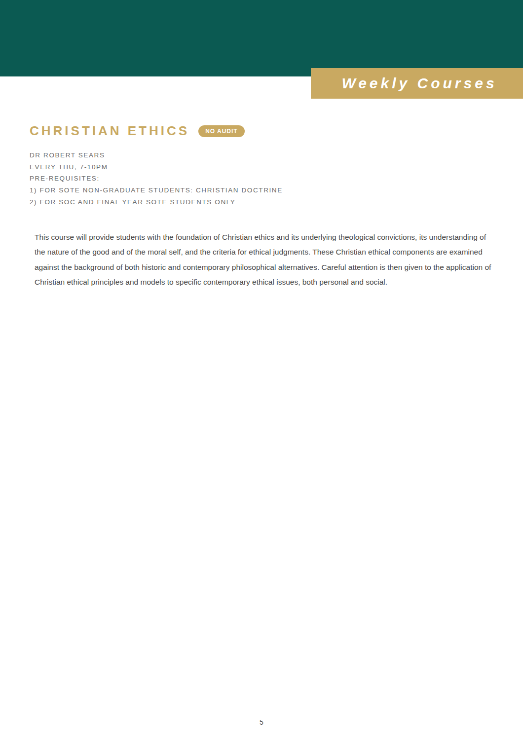Weekly Courses
Christian Ethics
NO AUDIT
Dr Robert Sears
Every Thu, 7-10pm
Pre-requisites:
1) For SOTE non-graduate students: Christian Doctrine
2) For SOC and final year SOTE students only
This course will provide students with the foundation of Christian ethics and its underlying theological convictions, its understanding of the nature of the good and of the moral self, and the criteria for ethical judgments. These Christian ethical components are examined against the background of both historic and contemporary philosophical alternatives. Careful attention is then given to the application of Christian ethical principles and models to specific contemporary ethical issues, both personal and social.
5